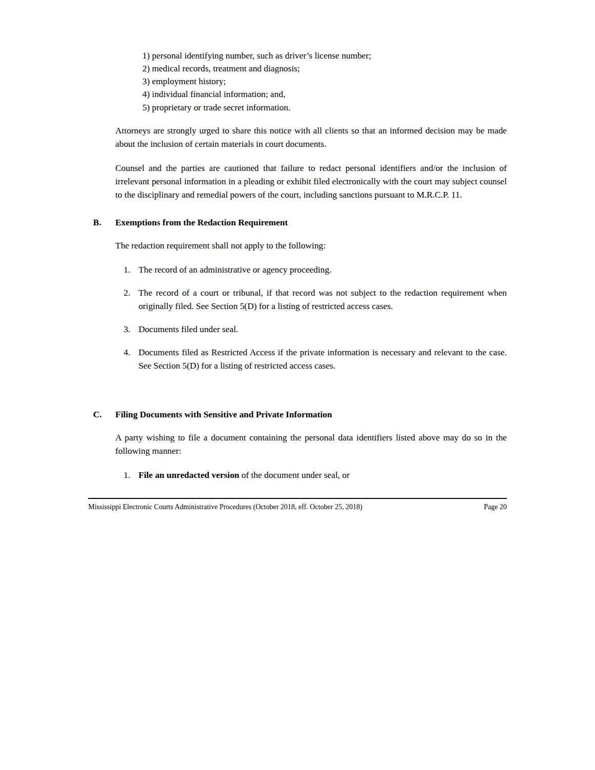1) personal identifying number, such as driver’s license number;
2) medical records, treatment and diagnosis;
3) employment history;
4) individual financial information; and,
5) proprietary or trade secret information.
Attorneys are strongly urged to share this notice with all clients so that an informed decision may be made about the inclusion of certain materials in court documents.
Counsel and the parties are cautioned that failure to redact personal identifiers and/or the inclusion of irrelevant personal information in a pleading or exhibit filed electronically with the court may subject counsel to the disciplinary and remedial powers of the court, including sanctions pursuant to M.R.C.P. 11.
B. Exemptions from the Redaction Requirement
The redaction requirement shall not apply to the following:
The record of an administrative or agency proceeding.
The record of a court or tribunal, if that record was not subject to the redaction requirement when originally filed. See Section 5(D) for a listing of restricted access cases.
Documents filed under seal.
Documents filed as Restricted Access if the private information is necessary and relevant to the case. See Section 5(D) for a listing of restricted access cases.
C. Filing Documents with Sensitive and Private Information
A party wishing to file a document containing the personal data identifiers listed above may do so in the following manner:
File an unredacted version of the document under seal, or
Mississippi Electronic Courts Administrative Procedures (October 2018, eff. October 25, 2018) Page 20